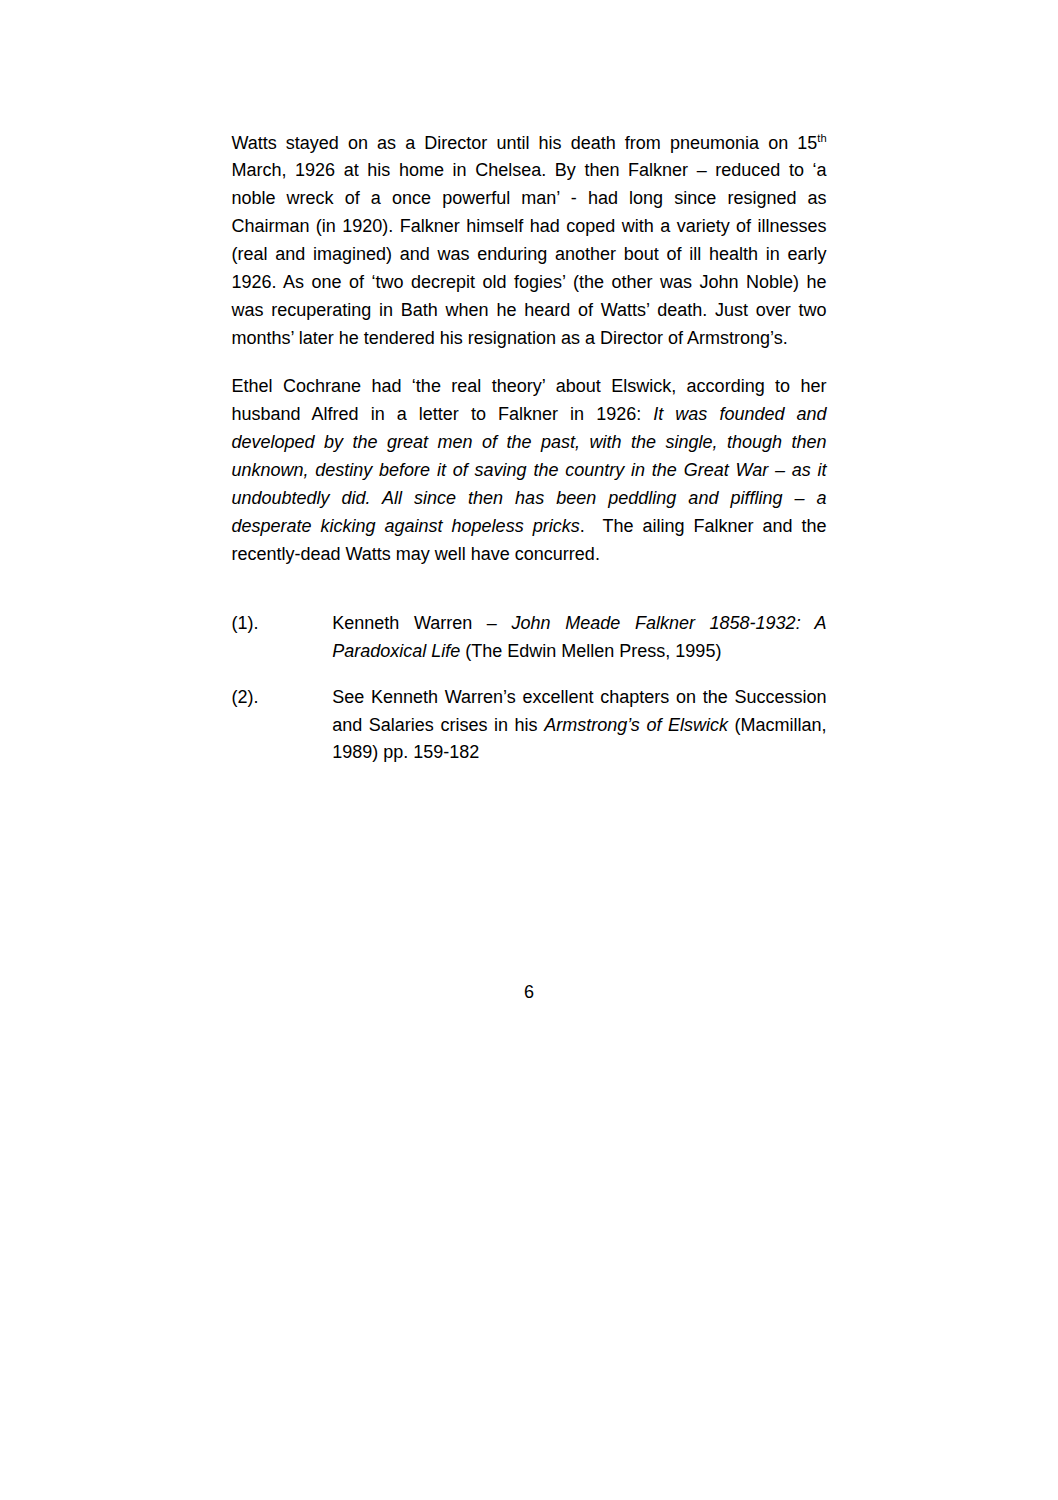Watts stayed on as a Director until his death from pneumonia on 15th March, 1926 at his home in Chelsea. By then Falkner – reduced to ‘a noble wreck of a once powerful man’ - had long since resigned as Chairman (in 1920). Falkner himself had coped with a variety of illnesses (real and imagined) and was enduring another bout of ill health in early 1926. As one of ‘two decrepit old fogies’ (the other was John Noble) he was recuperating in Bath when he heard of Watts’ death. Just over two months’ later he tendered his resignation as a Director of Armstrong’s.
Ethel Cochrane had ‘the real theory’ about Elswick, according to her husband Alfred in a letter to Falkner in 1926: It was founded and developed by the great men of the past, with the single, though then unknown, destiny before it of saving the country in the Great War – as it undoubtedly did. All since then has been peddling and piffling – a desperate kicking against hopeless pricks. The ailing Falkner and the recently-dead Watts may well have concurred.
(1).
Kenneth Warren – John Meade Falkner 1858-1932: A Paradoxical Life (The Edwin Mellen Press, 1995)
(2).
See Kenneth Warren’s excellent chapters on the Succession and Salaries crises in his Armstrong’s of Elswick (Macmillan, 1989) pp. 159-182
6